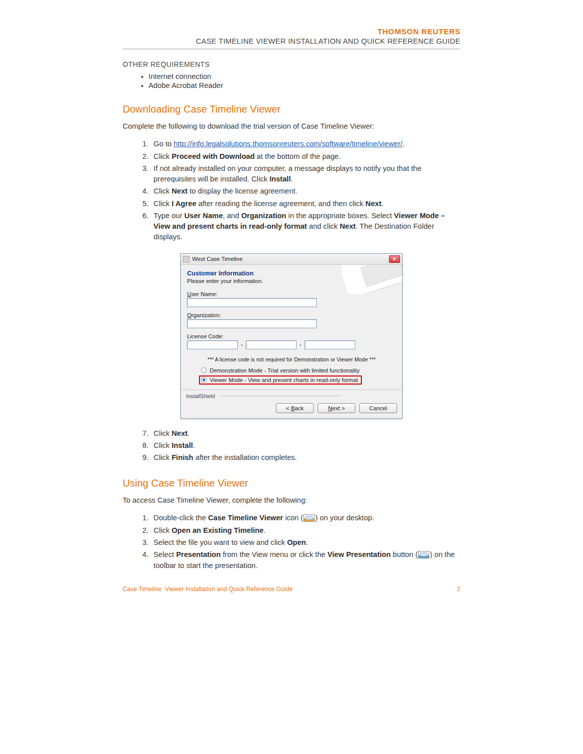THOMSON REUTERS
CASE TIMELINE VIEWER INSTALLATION AND QUICK REFERENCE GUIDE
OTHER REQUIREMENTS
Internet connection
Adobe Acrobat Reader
Downloading Case Timeline Viewer
Complete the following to download the trial version of Case Timeline Viewer:
Go to http://info.legalsolutions.thomsonreuters.com/software/timeline/viewer/.
Click Proceed with Download at the bottom of the page.
If not already installed on your computer, a message displays to notify you that the prerequisites will be installed. Click Install.
Click Next to display the license agreement.
Click I Agree after reading the license agreement, and then click Next.
Type our User Name, and Organization in the appropriate boxes. Select Viewer Mode – View and present charts in read-only format and click Next. The Destination Folder displays.
West Case Timeline
✕
Customer Information
Please enter your information.
User Name:
Organization:
License Code:
-
-
*** A license code is not required for Demonstration or Viewer Mode ***
Demonstration Mode - Trial version with limited functionality
Viewer Mode - View and present charts in read-only format
InstallShield
< Back
Next >
Cancel
Click Next.
Click Install.
Click Finish after the installation completes.
Using Case Timeline Viewer
To access Case Timeline Viewer, complete the following:
Double-click the Case Timeline Viewer icon ( ) on your desktop.
Click Open an Existing Timeline.
Select the file you want to view and click Open.
Select Presentation from the View menu or click the View Presentation button ( ) on the toolbar to start the presentation.
Case Timeline Viewer Installation and Quick Reference Guide
2